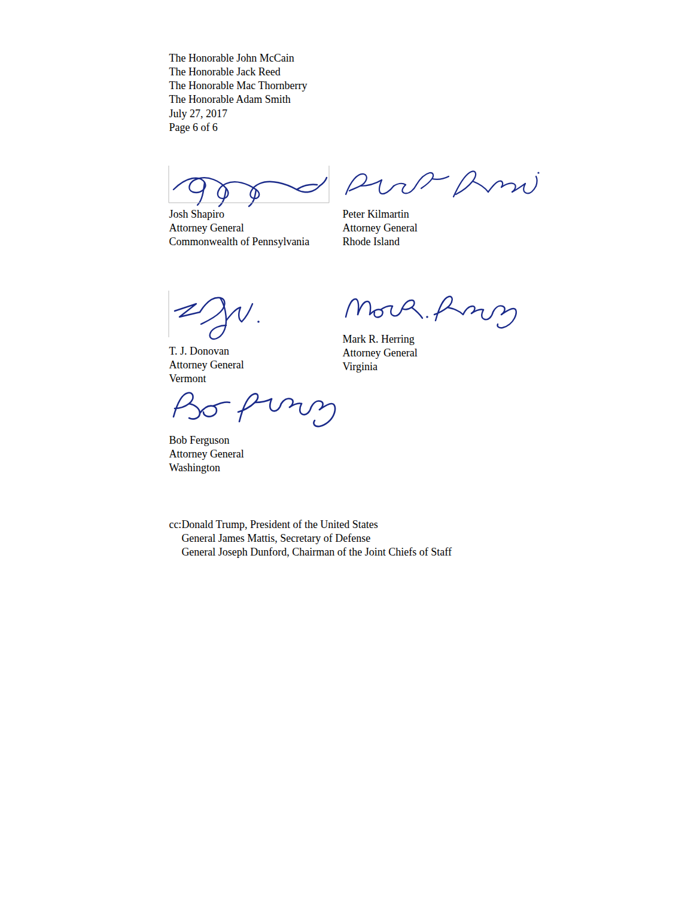The Honorable John McCain
The Honorable Jack Reed
The Honorable Mac Thornberry
The Honorable Adam Smith
July 27, 2017
Page 6 of 6
| Josh Shapiro Attorney General Commonwealth of Pennsylvania | Peter Kilmartin Attorney General Rhode Island |
| T. J. Donovan Attorney General Vermont | Mark R. Herring Attorney General Virginia |
| Bob Ferguson Attorney General Washington | |
| cc: | Donald Trump, President of the United States General James Mattis, Secretary of Defense General Joseph Dunford, Chairman of the Joint Chiefs of Staff |